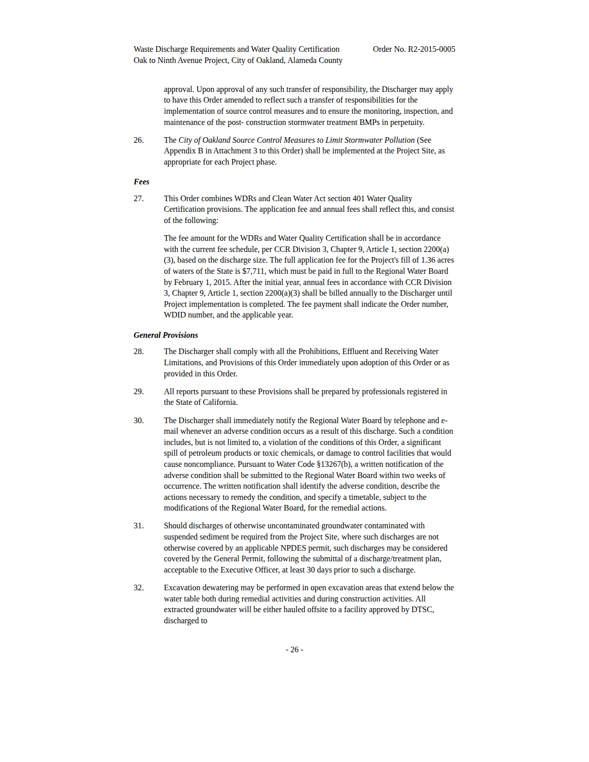Waste Discharge Requirements and Water Quality Certification
Oak to Ninth Avenue Project, City of Oakland, Alameda County
Order No. R2-2015-0005
approval. Upon approval of any such transfer of responsibility, the Discharger may apply to have this Order amended to reflect such a transfer of responsibilities for the implementation of source control measures and to ensure the monitoring, inspection, and maintenance of the post- construction stormwater treatment BMPs in perpetuity.
26. The City of Oakland Source Control Measures to Limit Stormwater Pollution (See Appendix B in Attachment 3 to this Order) shall be implemented at the Project Site, as appropriate for each Project phase.
Fees
27. This Order combines WDRs and Clean Water Act section 401 Water Quality Certification provisions. The application fee and annual fees shall reflect this, and consist of the following:
The fee amount for the WDRs and Water Quality Certification shall be in accordance with the current fee schedule, per CCR Division 3, Chapter 9, Article 1, section 2200(a)(3), based on the discharge size. The full application fee for the Project's fill of 1.36 acres of waters of the State is $7,711, which must be paid in full to the Regional Water Board by February 1, 2015. After the initial year, annual fees in accordance with CCR Division 3, Chapter 9, Article 1, section 2200(a)(3) shall be billed annually to the Discharger until Project implementation is completed. The fee payment shall indicate the Order number, WDID number, and the applicable year.
General Provisions
28. The Discharger shall comply with all the Prohibitions, Effluent and Receiving Water Limitations, and Provisions of this Order immediately upon adoption of this Order or as provided in this Order.
29. All reports pursuant to these Provisions shall be prepared by professionals registered in the State of California.
30. The Discharger shall immediately notify the Regional Water Board by telephone and e-mail whenever an adverse condition occurs as a result of this discharge. Such a condition includes, but is not limited to, a violation of the conditions of this Order, a significant spill of petroleum products or toxic chemicals, or damage to control facilities that would cause noncompliance. Pursuant to Water Code §13267(b), a written notification of the adverse condition shall be submitted to the Regional Water Board within two weeks of occurrence. The written notification shall identify the adverse condition, describe the actions necessary to remedy the condition, and specify a timetable, subject to the modifications of the Regional Water Board, for the remedial actions.
31. Should discharges of otherwise uncontaminated groundwater contaminated with suspended sediment be required from the Project Site, where such discharges are not otherwise covered by an applicable NPDES permit, such discharges may be considered covered by the General Permit, following the submittal of a discharge/treatment plan, acceptable to the Executive Officer, at least 30 days prior to such a discharge.
32. Excavation dewatering may be performed in open excavation areas that extend below the water table both during remedial activities and during construction activities. All extracted groundwater will be either hauled offsite to a facility approved by DTSC, discharged to
- 26 -